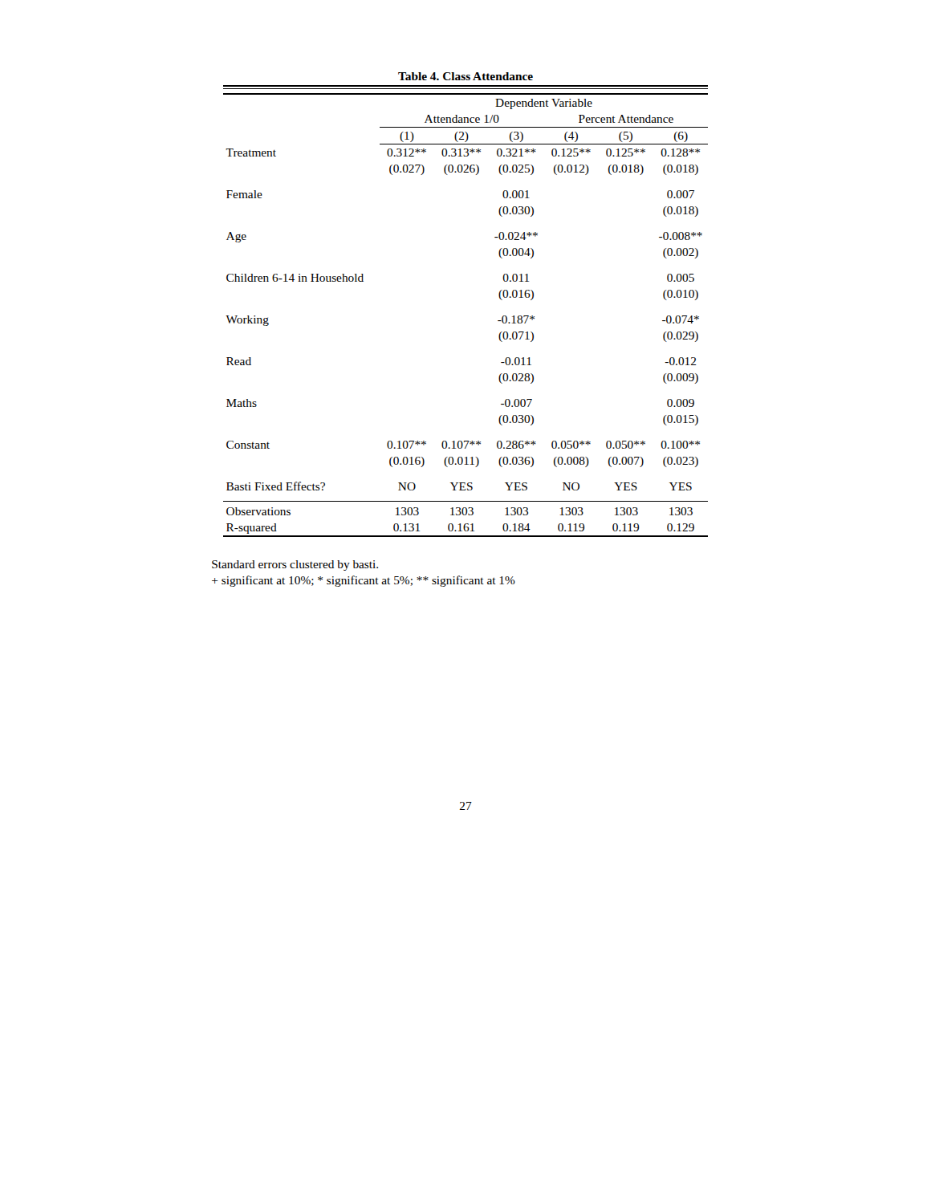Table 4. Class Attendance
| | Dependent Variable |
| | Attendance 1/0 | Percent Attendance |
| | (1) | (2) | (3) | (4) | (5) | (6) |
| Treatment | 0.312** | 0.313** | 0.321** | 0.125** | 0.125** | 0.128** |
| | (0.027) | (0.026) | (0.025) | (0.012) | (0.018) | (0.018) |
| Female | | | 0.001 | | | 0.007 |
| | | | (0.030) | | | (0.018) |
| Age | | | -0.024** | | | -0.008** |
| | | | (0.004) | | | (0.002) |
| Children 6-14 in Household | | | 0.011 | | | 0.005 |
| | | | (0.016) | | | (0.010) |
| Working | | | -0.187* | | | -0.074* |
| | | | (0.071) | | | (0.029) |
| Read | | | -0.011 | | | -0.012 |
| | | | (0.028) | | | (0.009) |
| Maths | | | -0.007 | | | 0.009 |
| | | | (0.030) | | | (0.015) |
| Constant | 0.107** | 0.107** | 0.286** | 0.050** | 0.050** | 0.100** |
| | (0.016) | (0.011) | (0.036) | (0.008) | (0.007) | (0.023) |
| Basti Fixed Effects? | NO | YES | YES | NO | YES | YES |
| Observations | 1303 | 1303 | 1303 | 1303 | 1303 | 1303 |
| R-squared | 0.131 | 0.161 | 0.184 | 0.119 | 0.119 | 0.129 |
Standard errors clustered by basti.
+ significant at 10%; * significant at 5%; ** significant at 1%
27